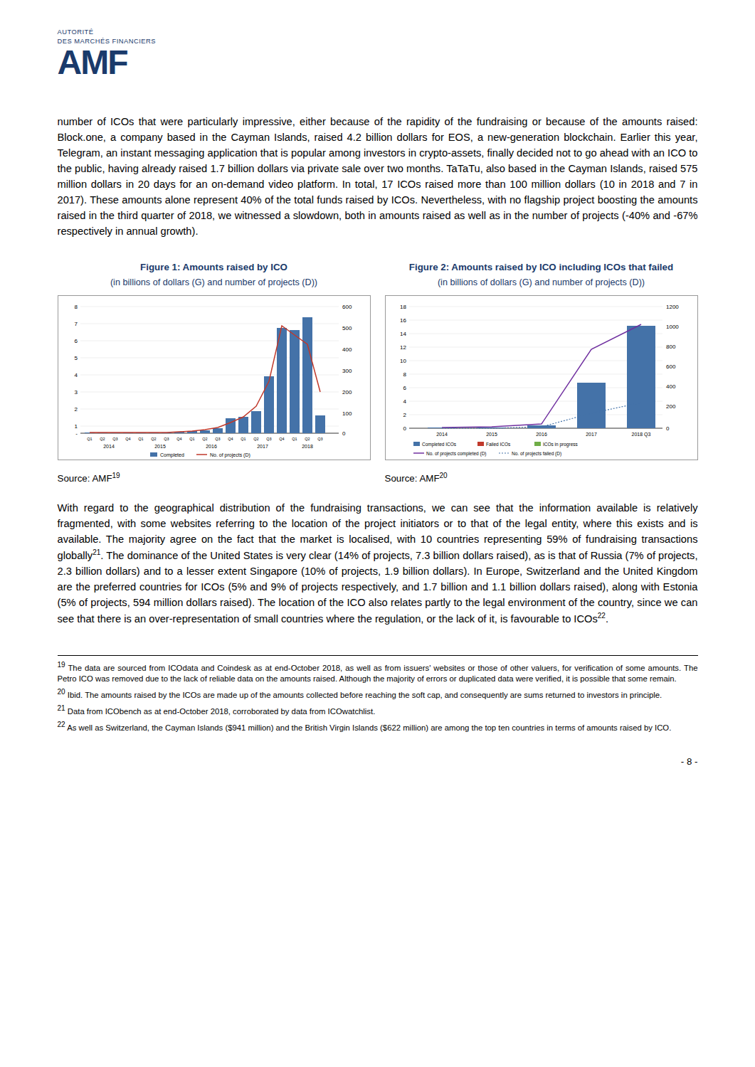AUTORITÉ
DES MARCHÉS FINANCIERS
AMF
number of ICOs that were particularly impressive, either because of the rapidity of the fundraising or because of the amounts raised: Block.one, a company based in the Cayman Islands, raised 4.2 billion dollars for EOS, a new-generation blockchain. Earlier this year, Telegram, an instant messaging application that is popular among investors in crypto-assets, finally decided not to go ahead with an ICO to the public, having already raised 1.7 billion dollars via private sale over two months. TaTaTu, also based in the Cayman Islands, raised 575 million dollars in 20 days for an on-demand video platform. In total, 17 ICOs raised more than 100 million dollars (10 in 2018 and 7 in 2017). These amounts alone represent 40% of the total funds raised by ICOs. Nevertheless, with no flagship project boosting the amounts raised in the third quarter of 2018, we witnessed a slowdown, both in amounts raised as well as in the number of projects (-40% and -67% respectively in annual growth).
Figure 1: Amounts raised by ICO
(in billions of dollars (G) and number of projects (D))
8 7 6 5 4 3 2 1 - 600 500 400 300 200 100 0 Q1 Q2 Q3 Q4 Q1 Q2 Q3 Q4 Q1 Q2 Q3 Q4 Q1 Q2 Q3 Q4 Q1 Q2 Q3 2014 2015 2016 2017 2018 Completed No. of projects (D)
Figure 2: Amounts raised by ICO including ICOs that failed
(in billions of dollars (G) and number of projects (D))
18 16 14 12 10 8 6 4 2 0 1200 1000 800 600 400 200 0 2014 2015 2016 2017 2018 Q3 Completed ICOs Failed ICOs ICOs in progress No. of projects completed (D) No. of projects failed (D)
Source: AMF19
Source: AMF20
With regard to the geographical distribution of the fundraising transactions, we can see that the information available is relatively fragmented, with some websites referring to the location of the project initiators or to that of the legal entity, where this exists and is available. The majority agree on the fact that the market is localised, with 10 countries representing 59% of fundraising transactions globally21. The dominance of the United States is very clear (14% of projects, 7.3 billion dollars raised), as is that of Russia (7% of projects, 2.3 billion dollars) and to a lesser extent Singapore (10% of projects, 1.9 billion dollars). In Europe, Switzerland and the United Kingdom are the preferred countries for ICOs (5% and 9% of projects respectively, and 1.7 billion and 1.1 billion dollars raised), along with Estonia (5% of projects, 594 million dollars raised). The location of the ICO also relates partly to the legal environment of the country, since we can see that there is an over-representation of small countries where the regulation, or the lack of it, is favourable to ICOs22.
19 The data are sourced from ICOdata and Coindesk as at end-October 2018, as well as from issuers' websites or those of other valuers, for verification of some amounts. The Petro ICO was removed due to the lack of reliable data on the amounts raised. Although the majority of errors or duplicated data were verified, it is possible that some remain.
20 Ibid. The amounts raised by the ICOs are made up of the amounts collected before reaching the soft cap, and consequently are sums returned to investors in principle.
21 Data from ICObench as at end-October 2018, corroborated by data from ICOwatchlist.
22 As well as Switzerland, the Cayman Islands ($941 million) and the British Virgin Islands ($622 million) are among the top ten countries in terms of amounts raised by ICO.
- 8 -